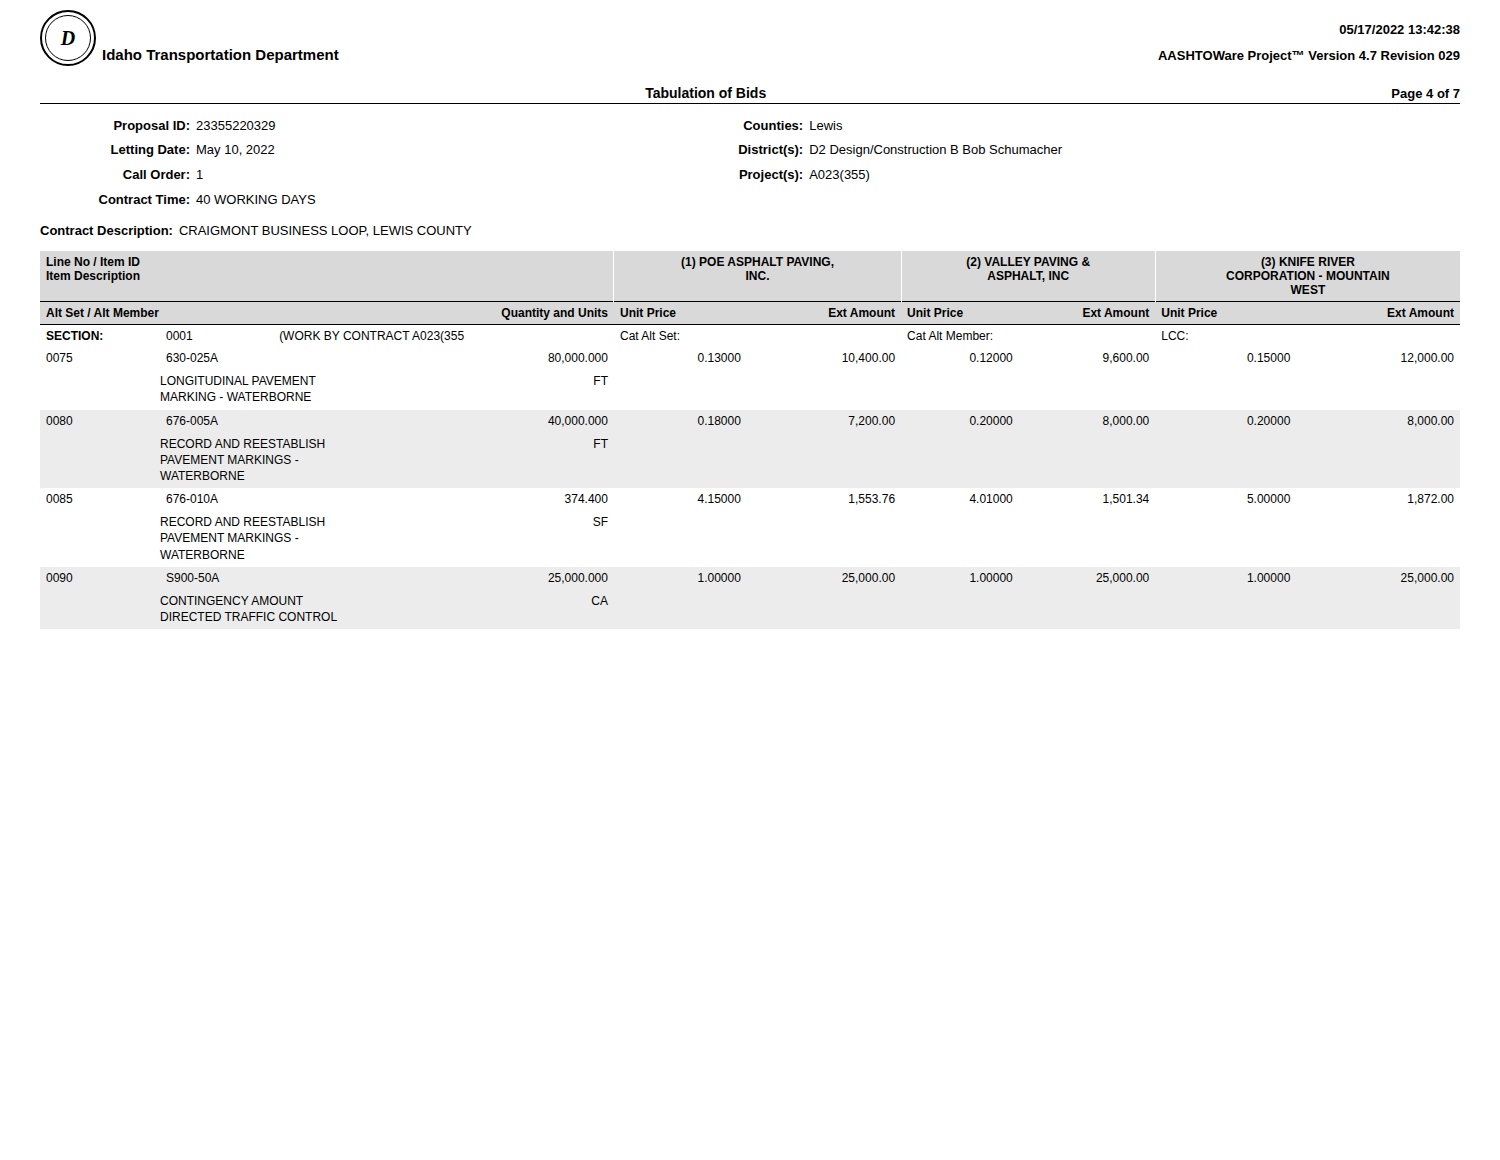D
05/17/2022 13:42:38
Idaho Transportation Department AASHTOWare Project™ Version 4.7 Revision 029
Tabulation of Bids
Page 4 of 7
Proposal ID: 23355220329
Counties: Lewis
Letting Date: May 10, 2022
District(s): D2 Design/Construction B Bob Schumacher
Call Order: 1
Project(s): A023(355)
Contract Time: 40 WORKING DAYS
Contract Description: CRAIGMONT BUSINESS LOOP, LEWIS COUNTY
| Line No / Item ID Item Description | (1) POE ASPHALT PAVING, INC. | (2) VALLEY PAVING & ASPHALT, INC | (3) KNIFE RIVER CORPORATION - MOUNTAIN WEST |
| --- | --- | --- | --- |
| Alt Set / Alt Member | Quantity and Units | Unit Price | Ext Amount | Unit Price | Ext Amount | Unit Price | Ext Amount |
| SECTION: | 0001 | (WORK BY CONTRACT A023(355 | Cat Alt Set: | Cat Alt Member: | LCC: |
| 0075 | 630-025A | 80,000.000 | 0.13000 | 10,400.00 | 0.12000 | 9,600.00 | 0.15000 | 12,000.00 |
| | LONGITUDINAL PAVEMENT MARKING - WATERBORNE FT | |
| 0080 | 676-005A | 40,000.000 | 0.18000 | 7,200.00 | 0.20000 | 8,000.00 | 0.20000 | 8,000.00 |
| | RECORD AND REESTABLISH PAVEMENT MARKINGS - WATERBORNE FT | |
| 0085 | 676-010A | 374.400 | 4.15000 | 1,553.76 | 4.01000 | 1,501.34 | 5.00000 | 1,872.00 |
| | RECORD AND REESTABLISH PAVEMENT MARKINGS - WATERBORNE SF | |
| 0090 | S900-50A | 25,000.000 | 1.00000 | 25,000.00 | 1.00000 | 25,000.00 | 1.00000 | 25,000.00 |
| | CONTINGENCY AMOUNT DIRECTED TRAFFIC CONTROL CA | |